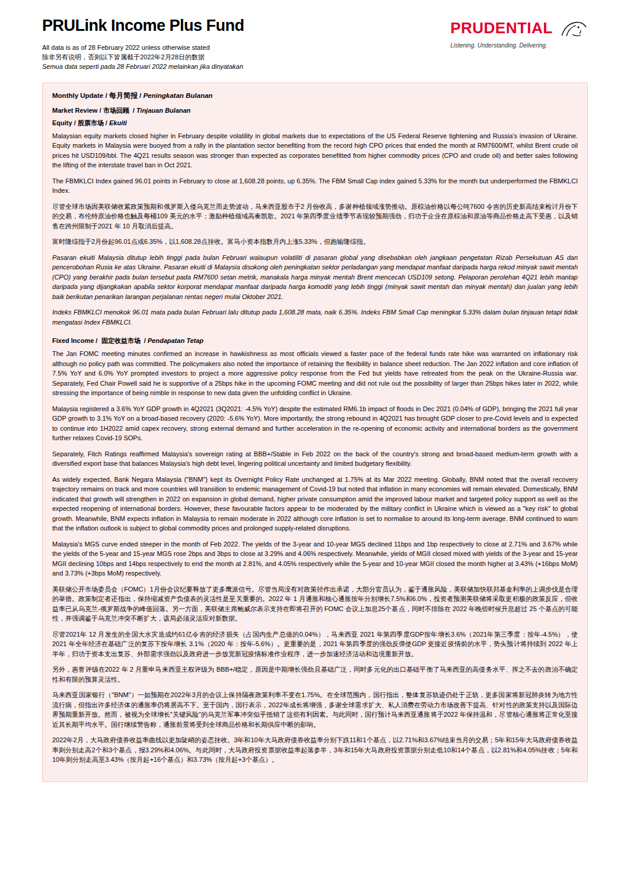PRUDENTIAL
Listening. Understanding. Delivering.
PRULink Income Plus Fund
All data is as of 28 February 2022 unless otherwise stated
除非另有说明，否则以下皆属截于2022年2月28日的数据
Semua data seperti pada 28 Februari 2022 melainkan jika dinyatakan
Monthly Update / 每月简报 / Peningkatan Bulanan
Market Review / 市场回顾 / Tinjauan Bulanan
Equity / 股票市场 / Ekuiti
Malaysian equity markets closed higher in February despite volatility in global markets due to expectations of the US Federal Reserve tightening and Russia's invasion of Ukraine. Equity markets in Malaysia were buoyed from a rally in the plantation sector benefiting from the record high CPO prices that ended the month at RM7600/MT, whilst Brent crude oil prices hit USD109/bbl. The 4Q21 results season was stronger than expected as corporates benefitted from higher commodity prices (CPO and crude oil) and better sales following the lifting of the interstate travel ban in Oct 2021.
The FBMKLCI Index gained 96.01 points in February to close at 1,608.28 points, up 6.35%. The FBM Small Cap index gained 5.33% for the month but underperformed the FBMKLCI Index.
尽管全球市场因美联储收紧政策预期和俄罗斯入侵乌克兰而走势波动，马来西亚股市于2 月份收高，多谢种植领域涨势推动。原棕油价格以每公吨7600 令吉的历史新高结束检讨月份下的交易，布伦特原油价格也触及每桶109 美元的水平；激励种植领域高奏凯歌。2021 年第四季度业绩季节表现较预期强劲，归功于企业在原棕油和原油等商品价格走高下受惠，以及销售在跨州限制于2021 年 10 月取消后提高。
富时隆综指于2月份起96.01点或6.35%，以1,608.28点挂收。富马小资本指数月内上涨5.33%，但跑输隆综指。
Pasaran ekuiti Malaysia ditutup lebih tinggi pada bulan Februari walaupun volatiliti di pasaran global yang disebabkan oleh jangkaan pengetatan Rizab Persekutuan AS dan pencerobohan Rusia ke atas Ukraine. Pasaran ekuiti di Malaysia disokong oleh peningkatan sektor perladangan yang mendapat manfaat daripada harga rekod minyak sawit mentah (CPO) yang berakhir pada bulan tersebut pada RM7600 setan metrik, manakala harga minyak mentah Brent mencecah USD109 setong. Pelaporan perolehan 4Q21 lebih mantap daripada yang dijangkakan apabila sektor korporat mendapat manfaat daripada harga komoditi yang lebih tinggi (minyak sawit mentah dan minyak mentah) dan jualan yang lebih baik berikutan penarikan larangan perjalanan rentas negeri mulai Oktober 2021.
Indeks FBMKLCI menokok 96.01 mata pada bulan Februari lalu ditutup pada 1,608.28 mata, naik 6.35%. Indeks FBM Small Cap meningkat 5.33% dalam bulan tinjauan tetapi tidak mengatasi Index FBMKLCI.
Fixed Income / 固定收益市场 / Pendapatan Tetap
The Jan FOMC meeting minutes confirmed an increase in hawkishness as most officials viewed a faster pace of the federal funds rate hike was warranted on inflationary risk although no policy path was committed. The policymakers also noted the importance of retaining the flexibility in balance sheet reduction. The Jan 2022 inflation and core inflation of 7.5% YoY and 6.0% YoY prompted investors to project a more aggressive policy response from the Fed but yields have retreated from the peak on the Ukraine-Russia war. Separately, Fed Chair Powell said he is supportive of a 25bps hike in the upcoming FOMC meeting and did not rule out the possibility of larger than 25bps hikes later in 2022, while stressing the importance of being nimble in response to new data given the unfolding conflict in Ukraine.
Malaysia registered a 3.6% YoY GDP growth in 4Q2021 (3Q2021: -4.5% YoY) despite the estimated RM6.1b impact of floods in Dec 2021 (0.04% of GDP), bringing the 2021 full year GDP growth to 3.1% YoY on a broad-based recovery (2020: -5.6% YoY). More importantly, the strong rebound in 4Q2021 has brought GDP closer to pre-Covid levels and is expected to continue into 1H2022 amid capex recovery, strong external demand and further acceleration in the re-opening of economic activity and international borders as the government further relaxes Covid-19 SOPs.
Separately, Fitch Ratings reaffirmed Malaysia's sovereign rating at BBB+/Stable in Feb 2022 on the back of the country's strong and broad-based medium-term growth with a diversified export base that balances Malaysia's high debt level, lingering political uncertainty and limited budgetary flexibility.
As widely expected, Bank Negara Malaysia ("BNM") kept its Overnight Policy Rate unchanged at 1.75% at its Mar 2022 meeting. Globally, BNM noted that the overall recovery trajectory remains on track and more countries will transition to endemic management of Covid-19 but noted that inflation in many economies will remain elevated. Domestically, BNM indicated that growth will strengthen in 2022 on expansion in global demand, higher private consumption amid the improved labour market and targeted policy support as well as the expected reopening of international borders. However, these favourable factors appear to be moderated by the military conflict in Ukraine which is viewed as a "key risk" to global growth. Meanwhile, BNM expects inflation in Malaysia to remain moderate in 2022 although core inflation is set to normalise to around its long-term average. BNM continued to warn that the inflation outlook is subject to global commodity prices and prolonged supply-related disruptions.
Malaysia's MGS curve ended steeper in the month of Feb 2022. The yields of the 3-year and 10-year MGS declined 11bps and 1bp respectively to close at 2.71% and 3.67% while the yields of the 5-year and 15-year MGS rose 2bps and 3bps to close at 3.29% and 4.06% respectively. Meanwhile, yields of MGII closed mixed with yields of the 3-year and 15-year MGII declining 10bps and 14bps respectively to end the month at 2.81%, and 4.05% respectively while the 5-year and 10-year MGII closed the month higher at 3.43% (+16bps MoM) and 3.73% (+3bps MoM) respectively.
美联储公开市场委员会（FOMC）1月份会议纪要释放了更多鹰派信号。尽管当局没有对政策径作出承诺，大部分官员认为，鉴于通胀风险，美联储加快联邦基金利率的上调步伐是合理的举措。政策制定者还指出，保持缩减资产负债表的灵活性是至关重要的。2022 年 1 月通胀和核心通胀按年分别增长7.5%和6.0%，投资者预测美联储将采取更积极的政策反应，但收益率已从乌克兰-俄罗斯战争的峰值回落。另一方面，美联储主席鲍威尔表示支持在即将召开的 FOMC 会议上加息25个基点，同时不排除在 2022 年晚些时候升息超过 25 个基点的可能性，并强调鉴于乌克兰冲突不断扩大，该局必须灵活应对新数据。
尽管2021年 12 月发生的全国大水灾造成约61亿令吉的经济损失（占国内生产总值的0.04%），马来西亚 2021 年第四季度GDP按年增长3.6%（2021年第三季度：按年-4.5%），使 2021 年全年经济在基础广泛的复苏下按年增长 3.1%（2020 年：按年-5.6%）。更重要的是，2021 年第四季度的强劲反弹使GDP 更接近疫情前的水平，势头预计将持续到 2022 年上半年，归功于资本支出复苏、外部需求强劲以及政府进一步放宽新冠疫情标准作业程序，进一步加速经济活动和边境重新开放。
另外，惠誉评级在2022 年 2 月重申马来西亚主权评级为 BBB+/稳定，原因是中期增长强劲且基础广泛，同时多元化的出口基础平衡了马来西亚的高债务水平、挥之不去的政治不确定性和有限的预算灵活性。
马来西亚国家银行（"BNM"）一如预期在2022年3月的会议上保持隔夜政策利率不变在1.75%。在全球范围内，国行指出，整体复苏轨迹仍处于正轨，更多国家将新冠肺炎转为地方性流行病，但指出许多经济体的通胀率仍将居高不下。至于国内，国行表示，2022年成长将增强，多谢全球需求扩大、私人消费在劳动力市场改善下提高、针对性的政策支持以及国际边界预期重新开放。然而，被视为全球增长"关键风险"的乌克兰军事冲突似乎抵销了这些有利因素。与此同时，国行预计马来西亚通胀将于2022 年保持温和，尽管核心通胀将正常化至接近其长期平均水平。国行继续警告称，通胀前景将受到全球商品价格和长期供应中断的影响。
2022年2月，大马政府债券收益率曲线以更加陡峭的姿态挂收。3年和10年大马政府债券收益率分别下跌11和1个基点，以2.71%和3.67%结束当月的交易；5年和15年大马政府债券收益率则分别走高2个和3个基点，报3.29%和4.06%。与此同时，大马政府投资票据收益率起落参半，3年和15年大马政府投资票据分别走低10和14个基点，以2.81%和4.05%挂收；5年和10年则分别走高至3.43%（按月起+16个基点）和3.73%（按月起+3个基点）。